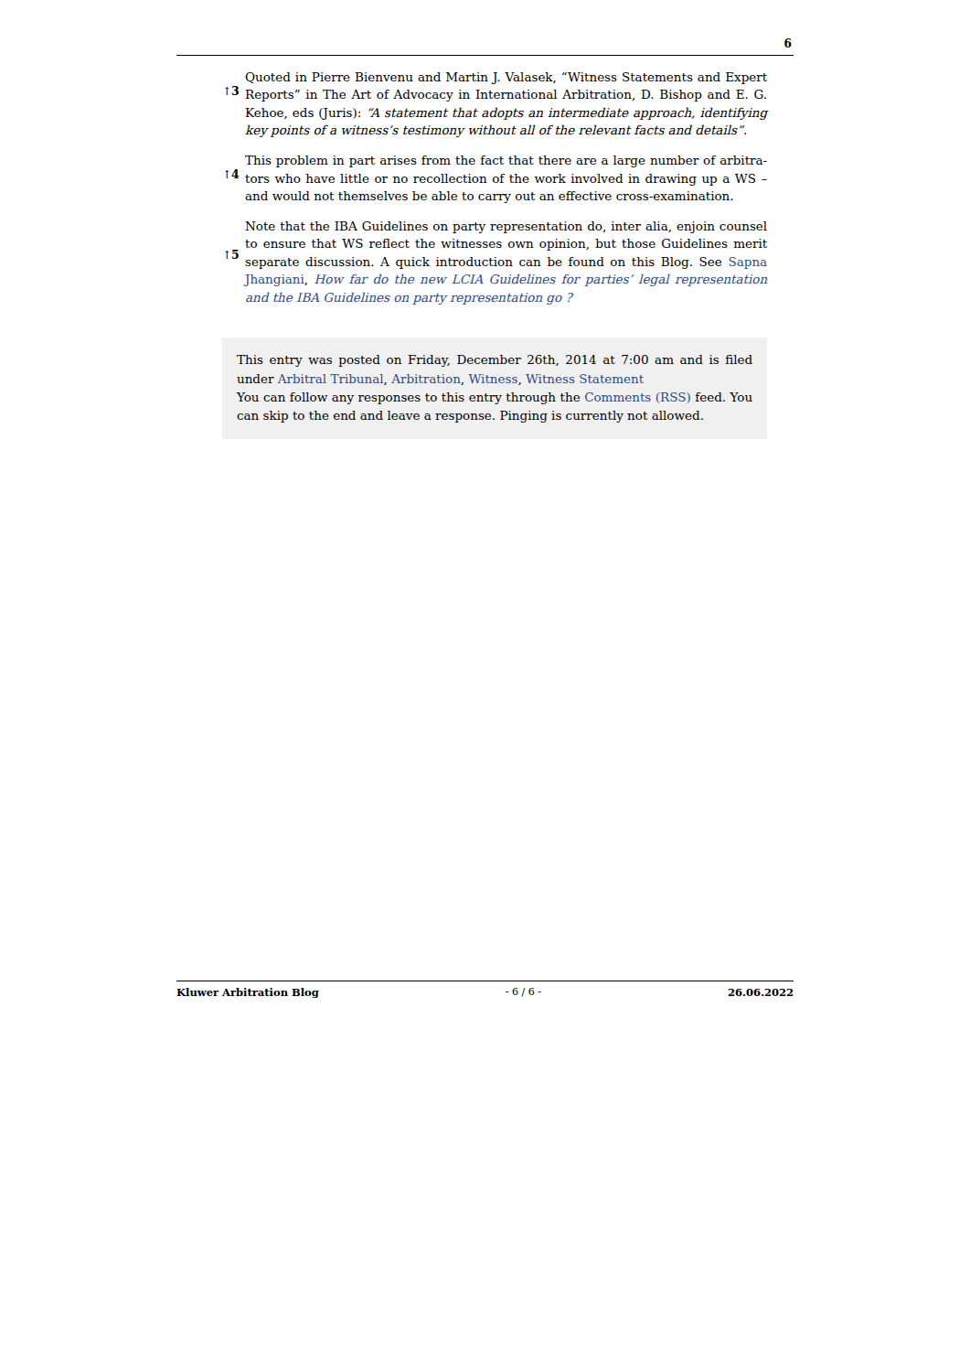6
↑3
Quoted in Pierre Bienvenu and Martin J. Valasek, “Witness Statements and Expert Reports” in The Art of Advocacy in International Arbitration, D. Bishop and E. G. Kehoe, eds (Juris): “A statement that adopts an intermediate approach, identifying key points of a witness’s testimony without all of the relevant facts and details”.
↑4
This problem in part arises from the fact that there are a large number of arbitrators who have little or no recollection of the work involved in drawing up a WS – and would not themselves be able to carry out an effective cross-examination.
↑5
Note that the IBA Guidelines on party representation do, inter alia, enjoin counsel to ensure that WS reflect the witnesses own opinion, but those Guidelines merit separate discussion. A quick introduction can be found on this Blog. See Sapna Jhangiani, How far do the new LCIA Guidelines for parties’ legal representation and the IBA Guidelines on party representation go ?
This entry was posted on Friday, December 26th, 2014 at 7:00 am and is filed under Arbitral Tribunal, Arbitration, Witness, Witness Statement
You can follow any responses to this entry through the Comments (RSS) feed. You can skip to the end and leave a response. Pinging is currently not allowed.
Kluwer Arbitration Blog
- 6 / 6 -
26.06.2022